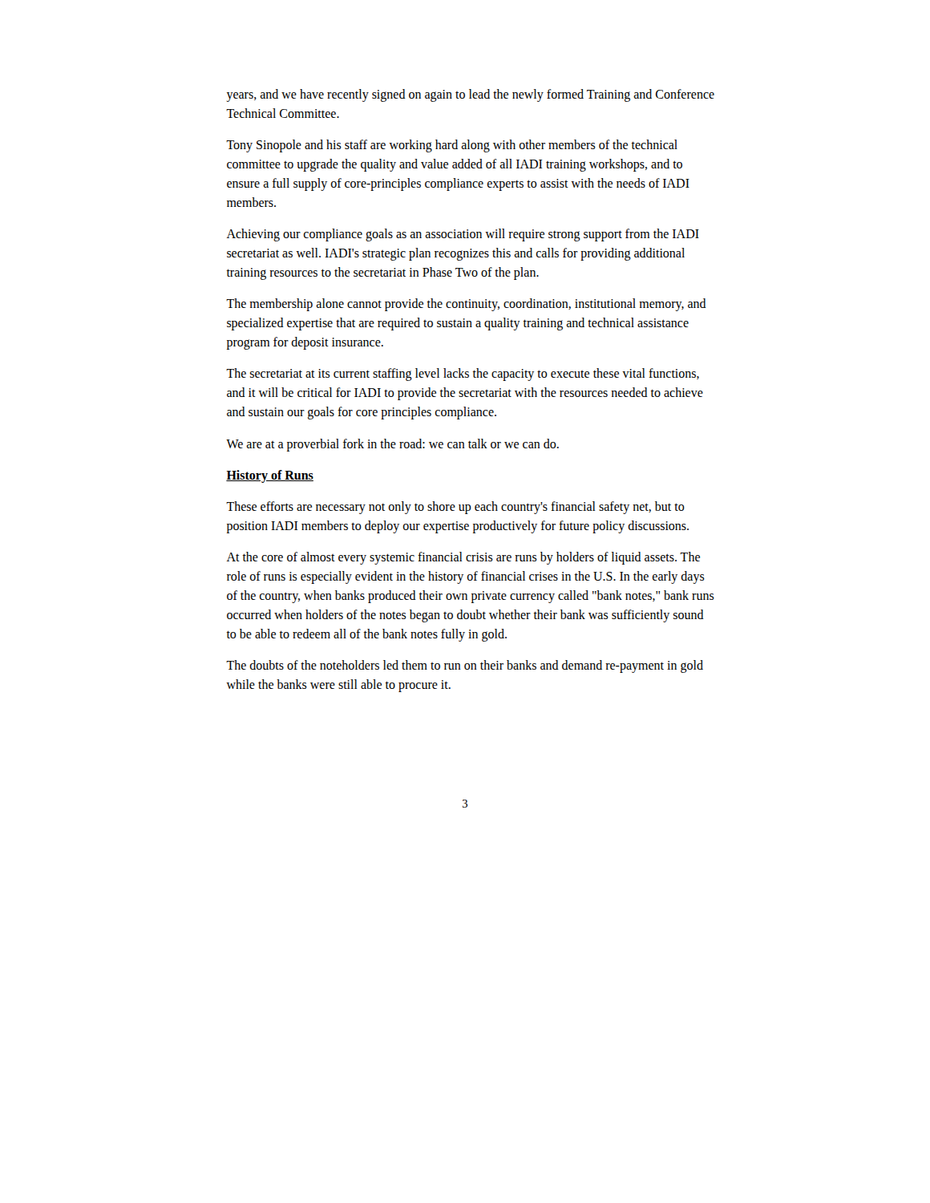years, and we have recently signed on again to lead the newly formed Training and Conference Technical Committee.
Tony Sinopole and his staff are working hard along with other members of the technical committee to upgrade the quality and value added of all IADI training workshops, and to ensure a full supply of core-principles compliance experts to assist with the needs of IADI members.
Achieving our compliance goals as an association will require strong support from the IADI secretariat as well. IADI's strategic plan recognizes this and calls for providing additional training resources to the secretariat in Phase Two of the plan.
The membership alone cannot provide the continuity, coordination, institutional memory, and specialized expertise that are required to sustain a quality training and technical assistance program for deposit insurance.
The secretariat at its current staffing level lacks the capacity to execute these vital functions, and it will be critical for IADI to provide the secretariat with the resources needed to achieve and sustain our goals for core principles compliance.
We are at a proverbial fork in the road: we can talk or we can do.
History of Runs
These efforts are necessary not only to shore up each country's financial safety net, but to position IADI members to deploy our expertise productively for future policy discussions.
At the core of almost every systemic financial crisis are runs by holders of liquid assets. The role of runs is especially evident in the history of financial crises in the U.S. In the early days of the country, when banks produced their own private currency called "bank notes," bank runs occurred when holders of the notes began to doubt whether their bank was sufficiently sound to be able to redeem all of the bank notes fully in gold.
The doubts of the noteholders led them to run on their banks and demand re-payment in gold while the banks were still able to procure it.
3